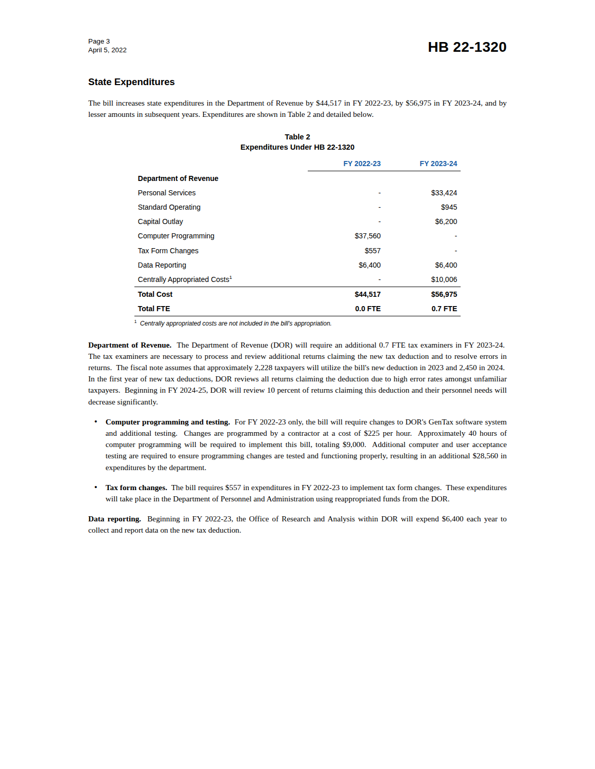Page 3
April 5, 2022
HB 22-1320
State Expenditures
The bill increases state expenditures in the Department of Revenue by $44,517 in FY 2022-23, by $56,975 in FY 2023-24, and by lesser amounts in subsequent years. Expenditures are shown in Table 2 and detailed below.
Table 2
Expenditures Under HB 22-1320
| | FY 2022-23 | FY 2023-24 |
| --- | --- | --- |
| Department of Revenue |
| Personal Services | - | $33,424 |
| Standard Operating | - | $945 |
| Capital Outlay | - | $6,200 |
| Computer Programming | $37,560 | - |
| Tax Form Changes | $557 | - |
| Data Reporting | $6,400 | $6,400 |
| Centrally Appropriated Costs 1 | - | $10,006 |
| Total Cost | $44,517 | $56,975 |
| Total FTE | 0.0 FTE | 0.7 FTE |
1 Centrally appropriated costs are not included in the bill's appropriation.
Department of Revenue. The Department of Revenue (DOR) will require an additional 0.7 FTE tax examiners in FY 2023-24. The tax examiners are necessary to process and review additional returns claiming the new tax deduction and to resolve errors in returns. The fiscal note assumes that approximately 2,228 taxpayers will utilize the bill's new deduction in 2023 and 2,450 in 2024. In the first year of new tax deductions, DOR reviews all returns claiming the deduction due to high error rates amongst unfamiliar taxpayers. Beginning in FY 2024-25, DOR will review 10 percent of returns claiming this deduction and their personnel needs will decrease significantly.
Computer programming and testing. For FY 2022-23 only, the bill will require changes to DOR's GenTax software system and additional testing. Changes are programmed by a contractor at a cost of $225 per hour. Approximately 40 hours of computer programming will be required to implement this bill, totaling $9,000. Additional computer and user acceptance testing are required to ensure programming changes are tested and functioning properly, resulting in an additional $28,560 in expenditures by the department.
Tax form changes. The bill requires $557 in expenditures in FY 2022-23 to implement tax form changes. These expenditures will take place in the Department of Personnel and Administration using reappropriated funds from the DOR.
Data reporting. Beginning in FY 2022-23, the Office of Research and Analysis within DOR will expend $6,400 each year to collect and report data on the new tax deduction.